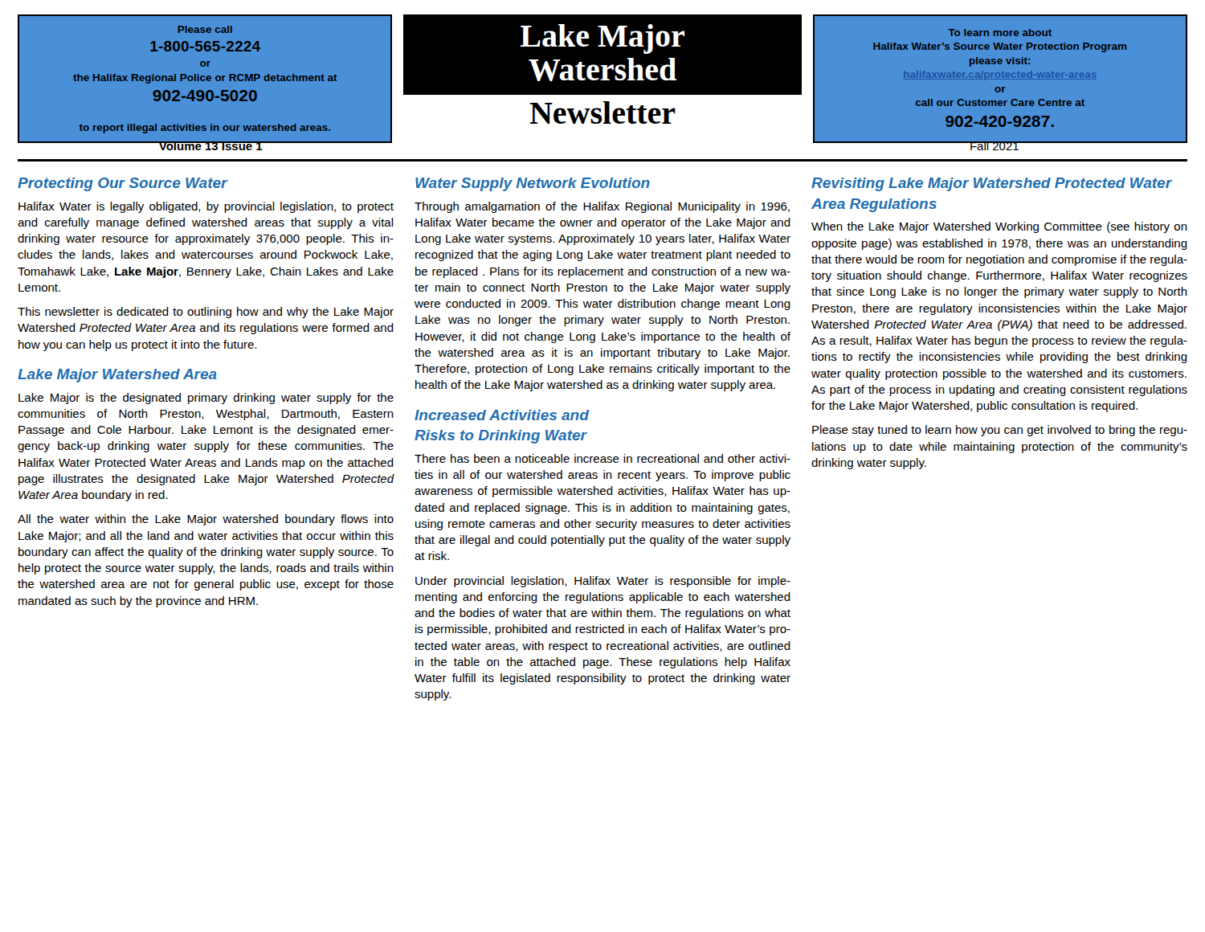Please call 1-800-565-2224 or
the Halifax Regional Police or RCMP detachment at
902-490-5020
to report illegal activities in our watershed areas.
Lake Major
Watershed
Newsletter
To learn more about
Halifax Water’s Source Water Protection Program
please visit: halifaxwater.ca/protected-water-areas or
call our Customer Care Centre at 902-420-9287.
Volume 13 Issue 1
Fall 2021
Protecting Our Source Water
Halifax Water is legally obligated, by provincial legislation, to protect and carefully manage defined watershed areas that supply a vital drinking water resource for approximately 376,000 people. This includes the lands, lakes and watercourses around Pockwock Lake, Tomahawk Lake, Lake Major, Bennery Lake, Chain Lakes and Lake Lemont.
This newsletter is dedicated to outlining how and why the Lake Major Watershed Protected Water Area and its regulations were formed and how you can help us protect it into the future.
Lake Major Watershed Area
Lake Major is the designated primary drinking water supply for the communities of North Preston, Westphal, Dartmouth, Eastern Passage and Cole Harbour. Lake Lemont is the designated emergency back-up drinking water supply for these communities. The Halifax Water Protected Water Areas and Lands map on the attached page illustrates the designated Lake Major Watershed Protected Water Area boundary in red.
All the water within the Lake Major watershed boundary flows into Lake Major; and all the land and water activities that occur within this boundary can affect the quality of the drinking water supply source. To help protect the source water supply, the lands, roads and trails within the watershed area are not for general public use, except for those mandated as such by the province and HRM.
Water Supply Network Evolution
Through amalgamation of the Halifax Regional Municipality in 1996, Halifax Water became the owner and operator of the Lake Major and Long Lake water systems. Approximately 10 years later, Halifax Water recognized that the aging Long Lake water treatment plant needed to be replaced . Plans for its replacement and construction of a new water main to connect North Preston to the Lake Major water supply were conducted in 2009. This water distribution change meant Long Lake was no longer the primary water supply to North Preston. However, it did not change Long Lake’s importance to the health of the watershed area as it is an important tributary to Lake Major. Therefore, protection of Long Lake remains critically important to the health of the Lake Major watershed as a drinking water supply area.
Increased Activities and
Risks to Drinking Water
There has been a noticeable increase in recreational and other activities in all of our watershed areas in recent years. To improve public awareness of permissible watershed activities, Halifax Water has updated and replaced signage. This is in addition to maintaining gates, using remote cameras and other security measures to deter activities that are illegal and could potentially put the quality of the water supply at risk.
Under provincial legislation, Halifax Water is responsible for implementing and enforcing the regulations applicable to each watershed and the bodies of water that are within them. The regulations on what is permissible, prohibited and restricted in each of Halifax Water’s protected water areas, with respect to recreational activities, are outlined in the table on the attached page. These regulations help Halifax Water fulfill its legislated responsibility to protect the drinking water supply.
Revisiting Lake Major Watershed Protected Water Area Regulations
When the Lake Major Watershed Working Committee (see history on opposite page) was established in 1978, there was an understanding that there would be room for negotiation and compromise if the regulatory situation should change. Furthermore, Halifax Water recognizes that since Long Lake is no longer the primary water supply to North Preston, there are regulatory inconsistencies within the Lake Major Watershed Protected Water Area (PWA) that need to be addressed. As a result, Halifax Water has begun the process to review the regulations to rectify the inconsistencies while providing the best drinking water quality protection possible to the watershed and its customers. As part of the process in updating and creating consistent regulations for the Lake Major Watershed, public consultation is required.
Please stay tuned to learn how you can get involved to bring the regulations up to date while maintaining protection of the community’s drinking water supply.